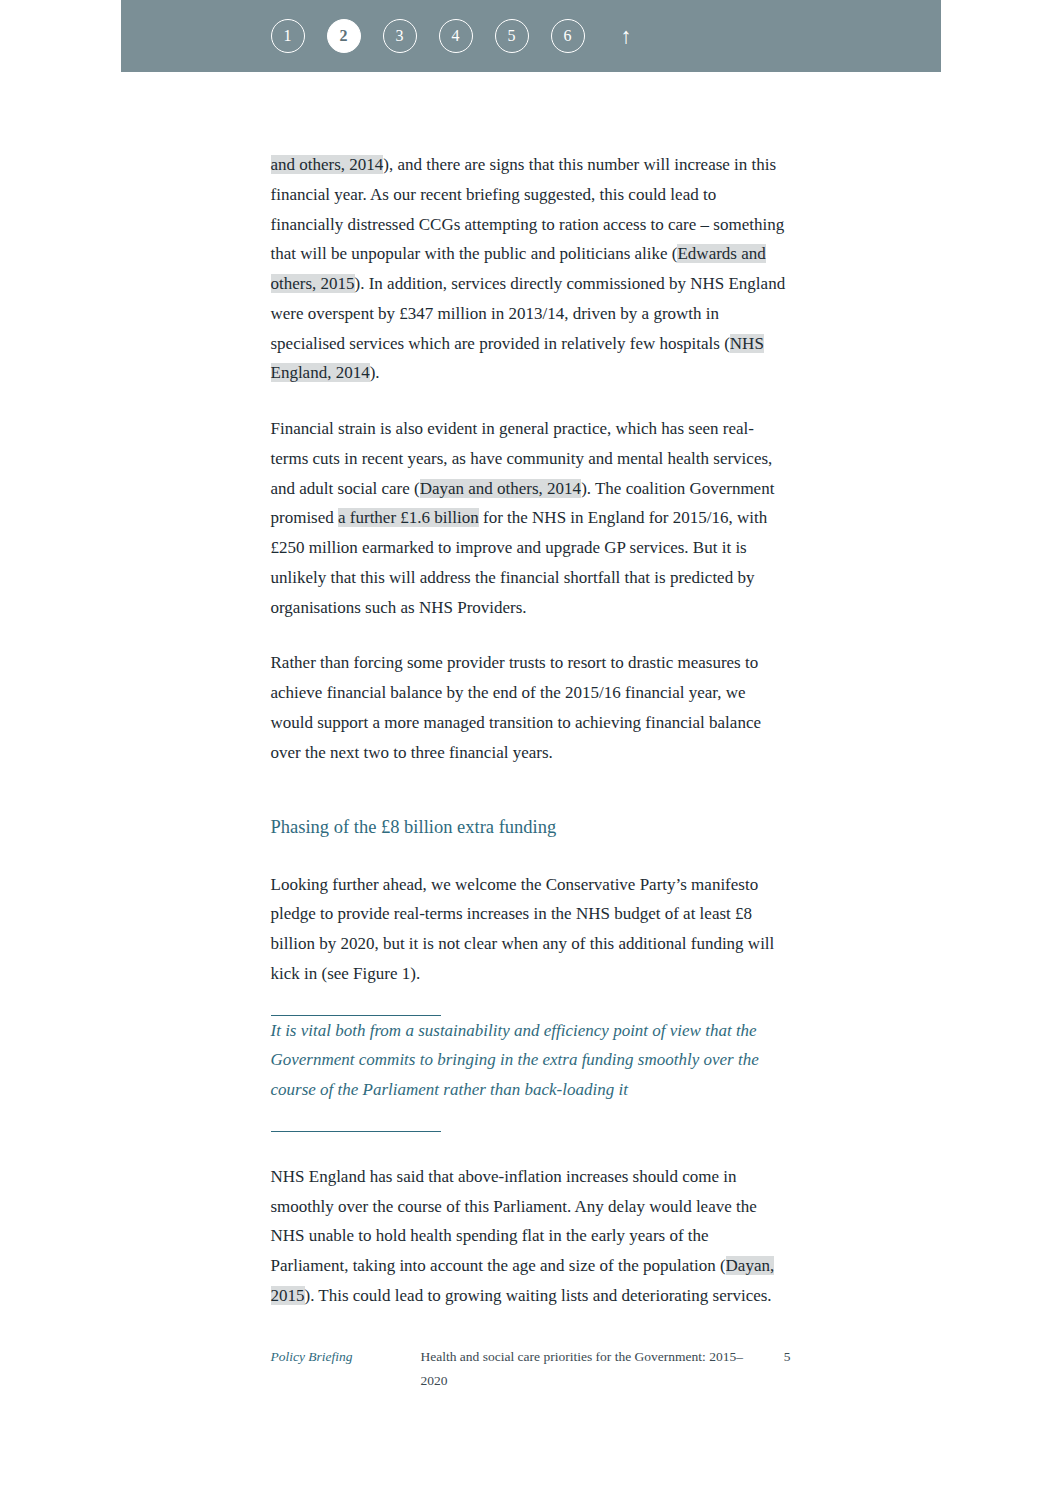1 2 3 4 5 6 ↑
and others, 2014), and there are signs that this number will increase in this financial year. As our recent briefing suggested, this could lead to financially distressed CCGs attempting to ration access to care – something that will be unpopular with the public and politicians alike (Edwards and others, 2015). In addition, services directly commissioned by NHS England were overspent by £347 million in 2013/14, driven by a growth in specialised services which are provided in relatively few hospitals (NHS England, 2014).
Financial strain is also evident in general practice, which has seen real-terms cuts in recent years, as have community and mental health services, and adult social care (Dayan and others, 2014). The coalition Government promised a further £1.6 billion for the NHS in England for 2015/16, with £250 million earmarked to improve and upgrade GP services. But it is unlikely that this will address the financial shortfall that is predicted by organisations such as NHS Providers.
Rather than forcing some provider trusts to resort to drastic measures to achieve financial balance by the end of the 2015/16 financial year, we would support a more managed transition to achieving financial balance over the next two to three financial years.
Phasing of the £8 billion extra funding
Looking further ahead, we welcome the Conservative Party’s manifesto pledge to provide real-terms increases in the NHS budget of at least £8 billion by 2020, but it is not clear when any of this additional funding will kick in (see Figure 1).
It is vital both from a sustainability and efficiency point of view that the Government commits to bringing in the extra funding smoothly over the course of the Parliament rather than back-loading it
NHS England has said that above-inflation increases should come in smoothly over the course of this Parliament. Any delay would leave the NHS unable to hold health spending flat in the early years of the Parliament, taking into account the age and size of the population (Dayan, 2015). This could lead to growing waiting lists and deteriorating services.
Policy Briefing
Health and social care priorities for the Government: 2015–2020
5